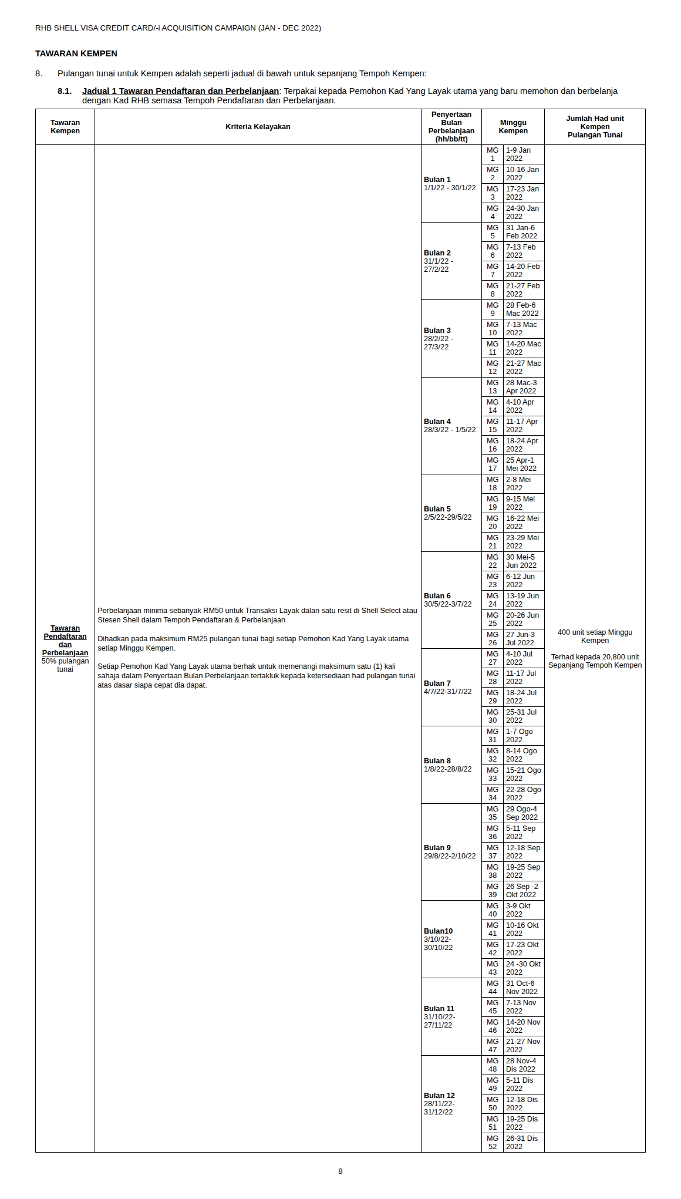RHB SHELL VISA CREDIT CARD/-i ACQUISITION CAMPAIGN (JAN - DEC 2022)
TAWARAN KEMPEN
8.
Pulangan tunai untuk Kempen adalah seperti jadual di bawah untuk sepanjang Tempoh Kempen:
8.1.
Jadual 1 Tawaran Pendaftaran dan Perbelanjaan: Terpakai kepada Pemohon Kad Yang Layak utama yang baru memohon dan berbelanja dengan Kad RHB semasa Tempoh Pendaftaran dan Perbelanjaan.
| Tawaran Kempen | Kriteria Kelayakan | Penyertaan Bulan Perbelanjaan (hh/bb/tt) | Minggu Kempen | Jumlah Had unit Kempen Pulangan Tunai |
| --- | --- | --- | --- | --- |
| Tawaran Pendaftaran dan Perbelanjaan 50% pulangan tunai | Perbelanjaan minima sebanyak RM50 untuk Transaksi Layak dalan satu resit di Shell Select atau Stesen Shell dalam Tempoh Pendaftaran & Perbelanjaan Dihadkan pada maksimum RM25 pulangan tunai bagi setiap Pemohon Kad Yang Layak utama setiap Minggu Kempen. Setiap Pemohon Kad Yang Layak utama berhak untuk memenangi maksimum satu (1) kali sahaja dalam Penyertaan Bulan Perbelanjaan tertakluk kepada ketersediaan had pulangan tunai atas dasar siapa cepat dia dapat. | Bulan 1 1/1/22 - 30/1/22 | MG 1 | 1-9 Jan 2022 | 400 unit setiap Minggu Kempen Terhad kepada 20,800 unit Sepanjang Tempoh Kempen |
| MG 2 | 10-16 Jan 2022 |
| MG 3 | 17-23 Jan 2022 |
| MG 4 | 24-30 Jan 2022 |
| Bulan 2 31/1/22 - 27/2/22 | MG 5 | 31 Jan-6 Feb 2022 |
| MG 6 | 7-13 Feb 2022 |
| MG 7 | 14-20 Feb 2022 |
| MG 8 | 21-27 Feb 2022 |
| Bulan 3 28/2/22 - 27/3/22 | MG 9 | 28 Feb-6 Mac 2022 |
| MG 10 | 7-13 Mac 2022 |
| MG 11 | 14-20 Mac 2022 |
| MG 12 | 21-27 Mac 2022 |
| Bulan 4 28/3/22 - 1/5/22 | MG 13 | 28 Mac-3 Apr 2022 |
| MG 14 | 4-10 Apr 2022 |
| MG 15 | 11-17 Apr 2022 |
| MG 16 | 18-24 Apr 2022 |
| MG 17 | 25 Apr-1 Mei 2022 |
| Bulan 5 2/5/22-29/5/22 | MG 18 | 2-8 Mei 2022 |
| MG 19 | 9-15 Mei 2022 |
| MG 20 | 16-22 Mei 2022 |
| MG 21 | 23-29 Mei 2022 |
| Bulan 6 30/5/22-3/7/22 | MG 22 | 30 Mei-5 Jun 2022 |
| MG 23 | 6-12 Jun 2022 |
| MG 24 | 13-19 Jun 2022 |
| MG 25 | 20-26 Jun 2022 |
| MG 26 | 27 Jun-3 Jul 2022 |
| Bulan 7 4/7/22-31/7/22 | MG 27 | 4-10 Jul 2022 |
| MG 28 | 11-17 Jul 2022 |
| MG 29 | 18-24 Jul 2022 |
| MG 30 | 25-31 Jul 2022 |
| Bulan 8 1/8/22-28/8/22 | MG 31 | 1-7 Ogo 2022 |
| MG 32 | 8-14 Ogo 2022 |
| MG 33 | 15-21 Ogo 2022 |
| MG 34 | 22-28 Ogo 2022 |
| Bulan 9 29/8/22-2/10/22 | MG 35 | 29 Ogo-4 Sep 2022 |
| MG 36 | 5-11 Sep 2022 |
| MG 37 | 12-18 Sep 2022 |
| MG 38 | 19-25 Sep 2022 |
| MG 39 | 26 Sep -2 Okt 2022 |
| Bulan10 3/10/22-30/10/22 | MG 40 | 3-9 Okt 2022 |
| MG 41 | 10-16 Okt 2022 |
| MG 42 | 17-23 Okt 2022 |
| MG 43 | 24 -30 Okt 2022 |
| Bulan 11 31/10/22-27/11/22 | MG 44 | 31 Oct-6 Nov 2022 |
| MG 45 | 7-13 Nov 2022 |
| MG 46 | 14-20 Nov 2022 |
| MG 47 | 21-27 Nov 2022 |
| Bulan 12 28/11/22-31/12/22 | MG 48 | 28 Nov-4 Dis 2022 |
| MG 49 | 5-11 Dis 2022 |
| MG 50 | 12-18 Dis 2022 |
| MG 51 | 19-25 Dis 2022 |
| MG 52 | 26-31 Dis 2022 |
8